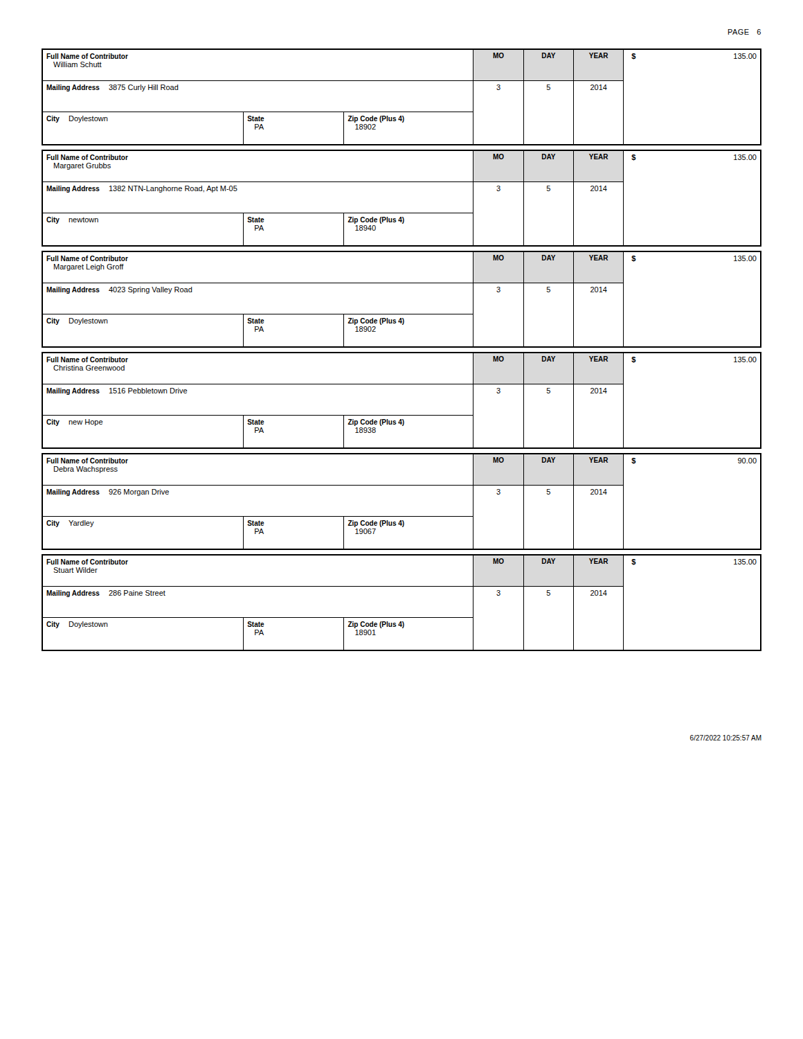PAGE 6
| Full Name of Contributor William Schutt | MO | DAY | YEAR | $ 135.00 |
| Mailing Address 3875 Curly Hill Road | 3 | 5 | 2014 |
| City Doylestown | State PA | Zip Code (Plus 4) 18902 |
| Full Name of Contributor Margaret Grubbs | MO | DAY | YEAR | $ 135.00 |
| Mailing Address 1382 NTN-Langhorne Road, Apt M-05 | 3 | 5 | 2014 |
| City newtown | State PA | Zip Code (Plus 4) 18940 |
| Full Name of Contributor Margaret Leigh Groff | MO | DAY | YEAR | $ 135.00 |
| Mailing Address 4023 Spring Valley Road | 3 | 5 | 2014 |
| City Doylestown | State PA | Zip Code (Plus 4) 18902 |
| Full Name of Contributor Christina Greenwood | MO | DAY | YEAR | $ 135.00 |
| Mailing Address 1516 Pebbletown Drive | 3 | 5 | 2014 |
| City new Hope | State PA | Zip Code (Plus 4) 18938 |
| Full Name of Contributor Debra Wachspress | MO | DAY | YEAR | $ 90.00 |
| Mailing Address 926 Morgan Drive | 3 | 5 | 2014 |
| City Yardley | State PA | Zip Code (Plus 4) 19067 |
| Full Name of Contributor Stuart Wilder | MO | DAY | YEAR | $ 135.00 |
| Mailing Address 286 Paine Street | 3 | 5 | 2014 |
| City Doylestown | State PA | Zip Code (Plus 4) 18901 |
6/27/2022 10:25:57 AM